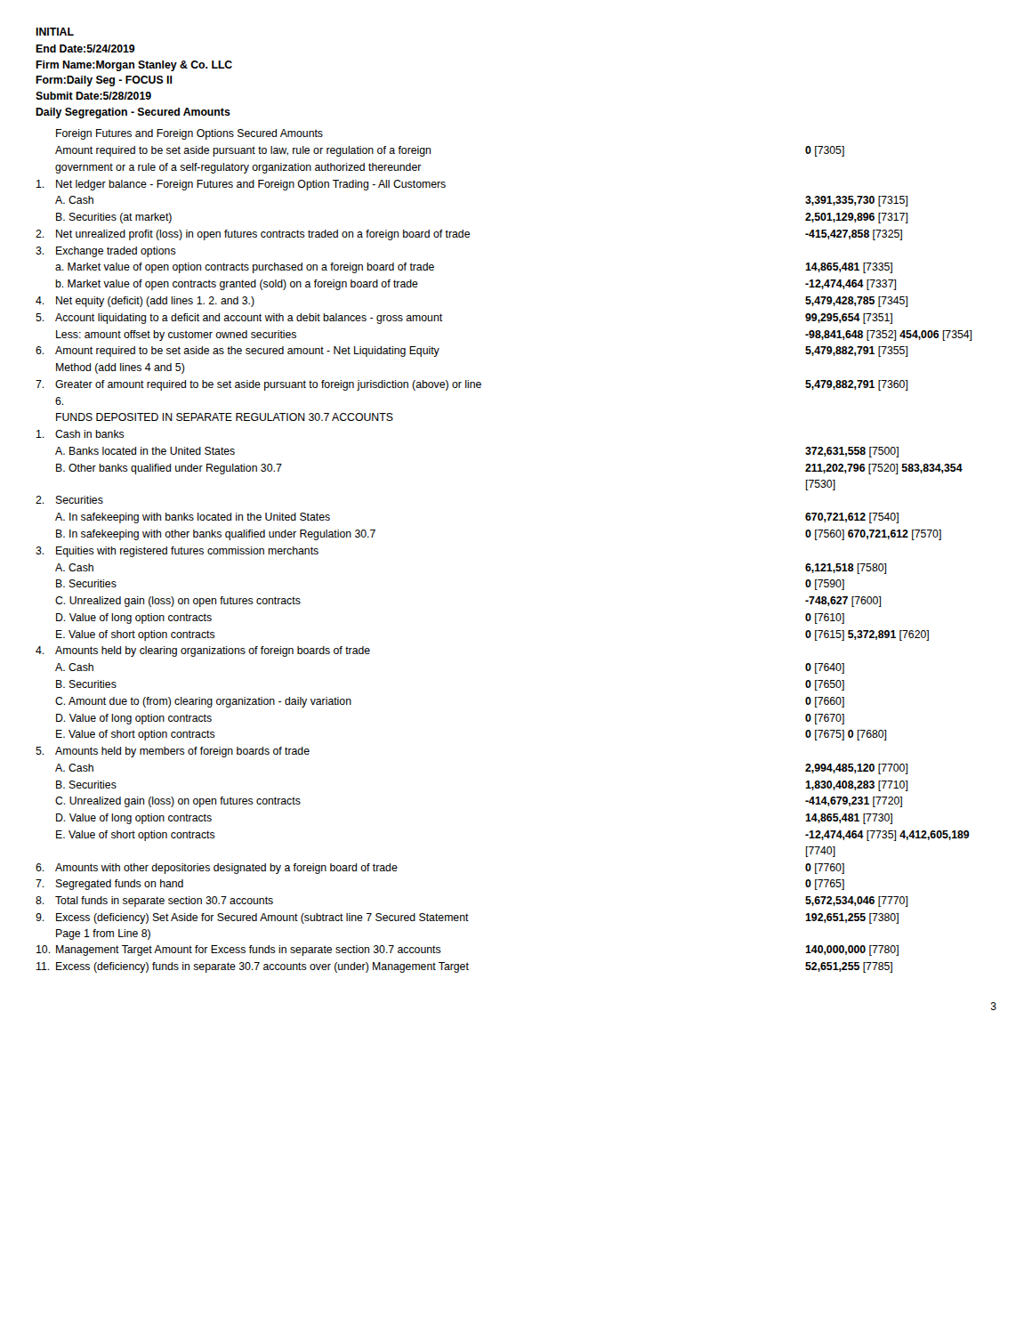INITIAL
End Date:5/24/2019
Firm Name:Morgan Stanley & Co. LLC
Form:Daily Seg - FOCUS II
Submit Date:5/28/2019
Daily Segregation - Secured Amounts
| | Foreign Futures and Foreign Options Secured Amounts | |
| | Amount required to be set aside pursuant to law, rule or regulation of a foreign | 0 [7305] |
| | government or a rule of a self-regulatory organization authorized thereunder | |
| 1. | Net ledger balance - Foreign Futures and Foreign Option Trading - All Customers | |
| | A. Cash | 3,391,335,730 [7315] |
| | B. Securities (at market) | 2,501,129,896 [7317] |
| 2. | Net unrealized profit (loss) in open futures contracts traded on a foreign board of trade | -415,427,858 [7325] |
| 3. | Exchange traded options | |
| | a. Market value of open option contracts purchased on a foreign board of trade | 14,865,481 [7335] |
| | b. Market value of open contracts granted (sold) on a foreign board of trade | -12,474,464 [7337] |
| 4. | Net equity (deficit) (add lines 1. 2. and 3.) | 5,479,428,785 [7345] |
| 5. | Account liquidating to a deficit and account with a debit balances - gross amount | 99,295,654 [7351] |
| | Less: amount offset by customer owned securities | -98,841,648 [7352] 454,006 [7354] |
| 6. | Amount required to be set aside as the secured amount - Net Liquidating Equity | 5,479,882,791 [7355] |
| | Method (add lines 4 and 5) | |
| 7. | Greater of amount required to be set aside pursuant to foreign jurisdiction (above) or line | 5,479,882,791 [7360] |
| | 6. | |
| | FUNDS DEPOSITED IN SEPARATE REGULATION 30.7 ACCOUNTS | |
| 1. | Cash in banks | |
| | A. Banks located in the United States | 372,631,558 [7500] |
| | B. Other banks qualified under Regulation 30.7 | 211,202,796 [7520] 583,834,354 [7530] |
| 2. | Securities | |
| | A. In safekeeping with banks located in the United States | 670,721,612 [7540] |
| | B. In safekeeping with other banks qualified under Regulation 30.7 | 0 [7560] 670,721,612 [7570] |
| 3. | Equities with registered futures commission merchants | |
| | A. Cash | 6,121,518 [7580] |
| | B. Securities | 0 [7590] |
| | C. Unrealized gain (loss) on open futures contracts | -748,627 [7600] |
| | D. Value of long option contracts | 0 [7610] |
| | E. Value of short option contracts | 0 [7615] 5,372,891 [7620] |
| 4. | Amounts held by clearing organizations of foreign boards of trade | |
| | A. Cash | 0 [7640] |
| | B. Securities | 0 [7650] |
| | C. Amount due to (from) clearing organization - daily variation | 0 [7660] |
| | D. Value of long option contracts | 0 [7670] |
| | E. Value of short option contracts | 0 [7675] 0 [7680] |
| 5. | Amounts held by members of foreign boards of trade | |
| | A. Cash | 2,994,485,120 [7700] |
| | B. Securities | 1,830,408,283 [7710] |
| | C. Unrealized gain (loss) on open futures contracts | -414,679,231 [7720] |
| | D. Value of long option contracts | 14,865,481 [7730] |
| | E. Value of short option contracts | -12,474,464 [7735] 4,412,605,189 [7740] |
| 6. | Amounts with other depositories designated by a foreign board of trade | 0 [7760] |
| 7. | Segregated funds on hand | 0 [7765] |
| 8. | Total funds in separate section 30.7 accounts | 5,672,534,046 [7770] |
| 9. | Excess (deficiency) Set Aside for Secured Amount (subtract line 7 Secured Statement Page 1 from Line 8) | 192,651,255 [7380] |
| 10. | Management Target Amount for Excess funds in separate section 30.7 accounts | 140,000,000 [7780] |
| 11. | Excess (deficiency) funds in separate 30.7 accounts over (under) Management Target | 52,651,255 [7785] |
3